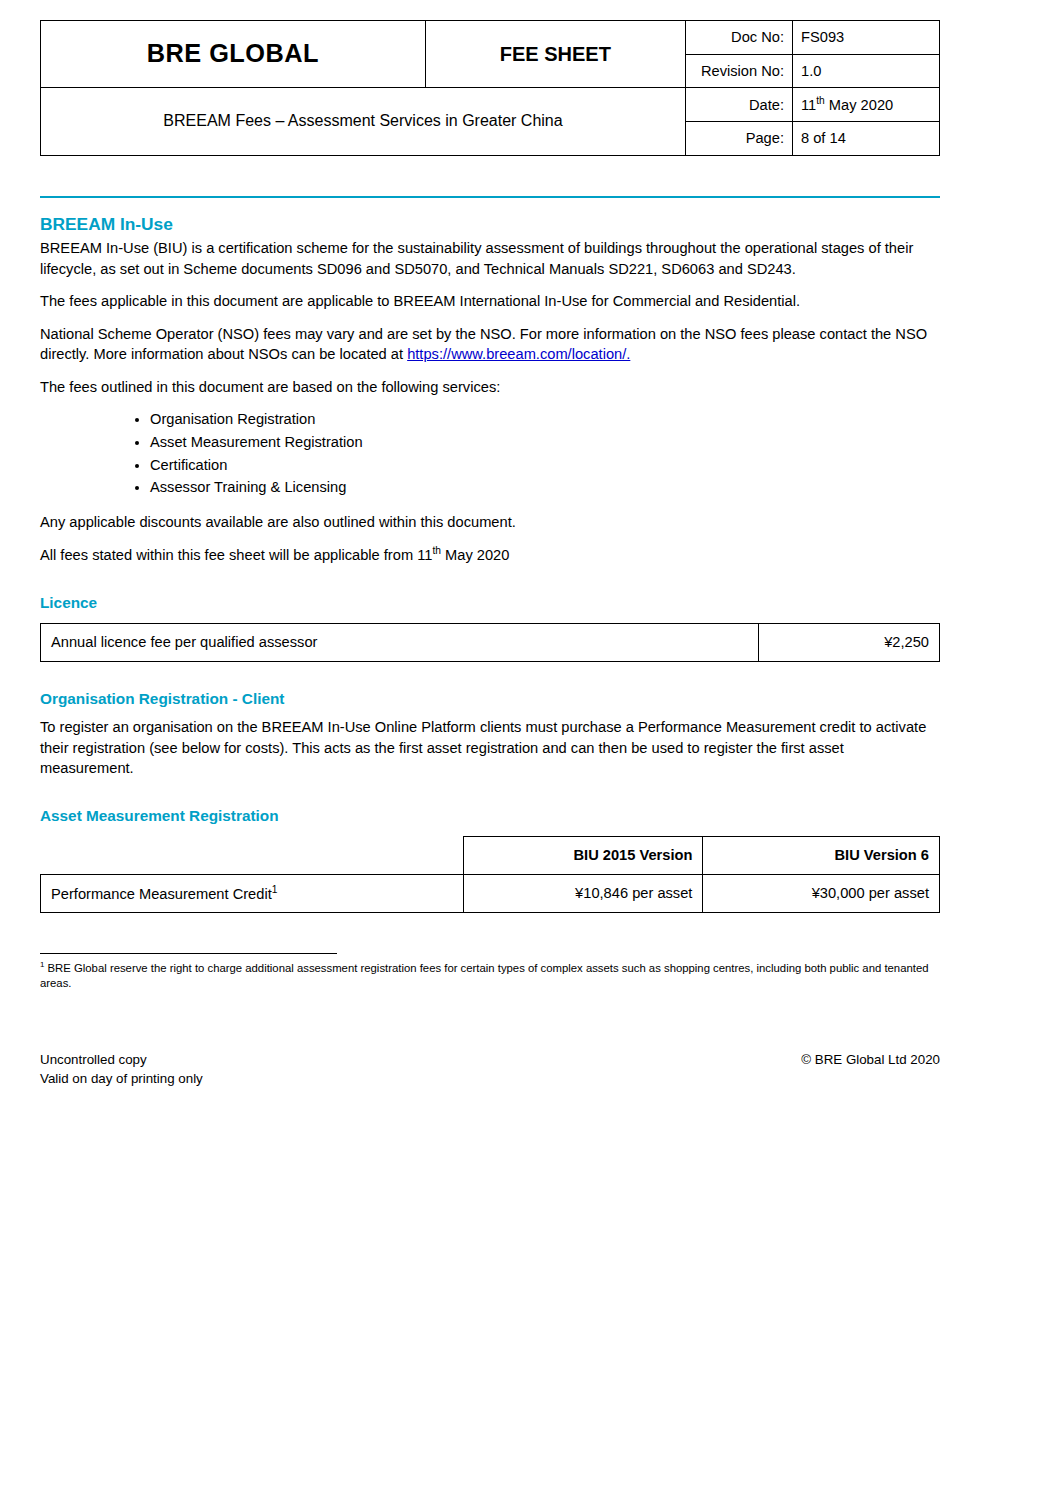| BRE GLOBAL | FEE SHEET | Doc No: | FS093 |
| Revision No: | 1.0 |
| BREEAM Fees – Assessment Services in Greater China | Date: | 11 th May 2020 |
| Page: | 8 of 14 |
BREEAM In-Use
BREEAM In-Use (BIU) is a certification scheme for the sustainability assessment of buildings throughout the operational stages of their lifecycle, as set out in Scheme documents SD096 and SD5070, and Technical Manuals SD221, SD6063 and SD243.
The fees applicable in this document are applicable to BREEAM International In-Use for Commercial and Residential.
National Scheme Operator (NSO) fees may vary and are set by the NSO. For more information on the NSO fees please contact the NSO directly. More information about NSOs can be located at https://www.breeam.com/location/.
The fees outlined in this document are based on the following services:
Organisation Registration
Asset Measurement Registration
Certification
Assessor Training & Licensing
Any applicable discounts available are also outlined within this document.
All fees stated within this fee sheet will be applicable from 11th May 2020
Licence
| Annual licence fee per qualified assessor | ¥2,250 |
Organisation Registration - Client
To register an organisation on the BREEAM In-Use Online Platform clients must purchase a Performance Measurement credit to activate their registration (see below for costs). This acts as the first asset registration and can then be used to register the first asset measurement.
Asset Measurement Registration
| | BIU 2015 Version | BIU Version 6 |
| Performance Measurement Credit 1 | ¥10,846 per asset | ¥30,000 per asset |
1 BRE Global reserve the right to charge additional assessment registration fees for certain types of complex assets such as shopping centres, including both public and tenanted areas.
Uncontrolled copy
Valid on day of printing only
© BRE Global Ltd 2020